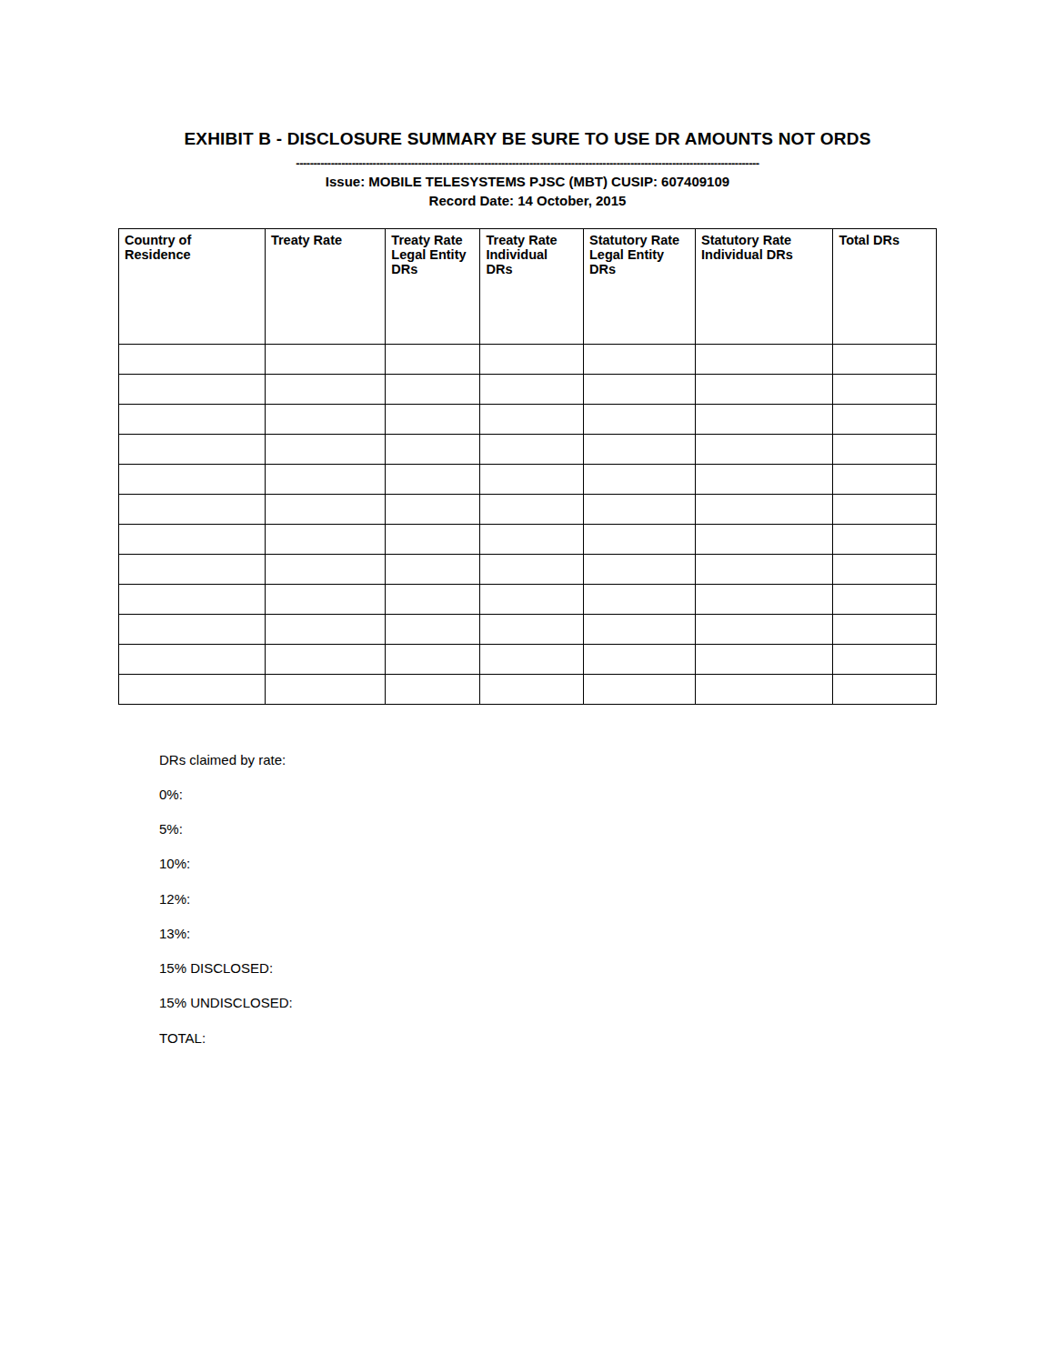EXHIBIT B - DISCLOSURE SUMMARY BE SURE TO USE DR AMOUNTS NOT ORDS
-------------------------------------------------------------------------------------------------------------------------------------
Issue: MOBILE TELESYSTEMS PJSC (MBT) CUSIP: 607409109
Record Date: 14 October, 2015
| Country of Residence | Treaty Rate | Treaty Rate Legal Entity DRs | Treaty Rate Individual DRs | Statutory Rate Legal Entity DRs | Statutory Rate Individual DRs | Total DRs |
| --- | --- | --- | --- | --- | --- | --- |
DRs claimed by rate:
0%:
5%:
10%:
12%:
13%:
15% DISCLOSED:
15% UNDISCLOSED:
TOTAL: